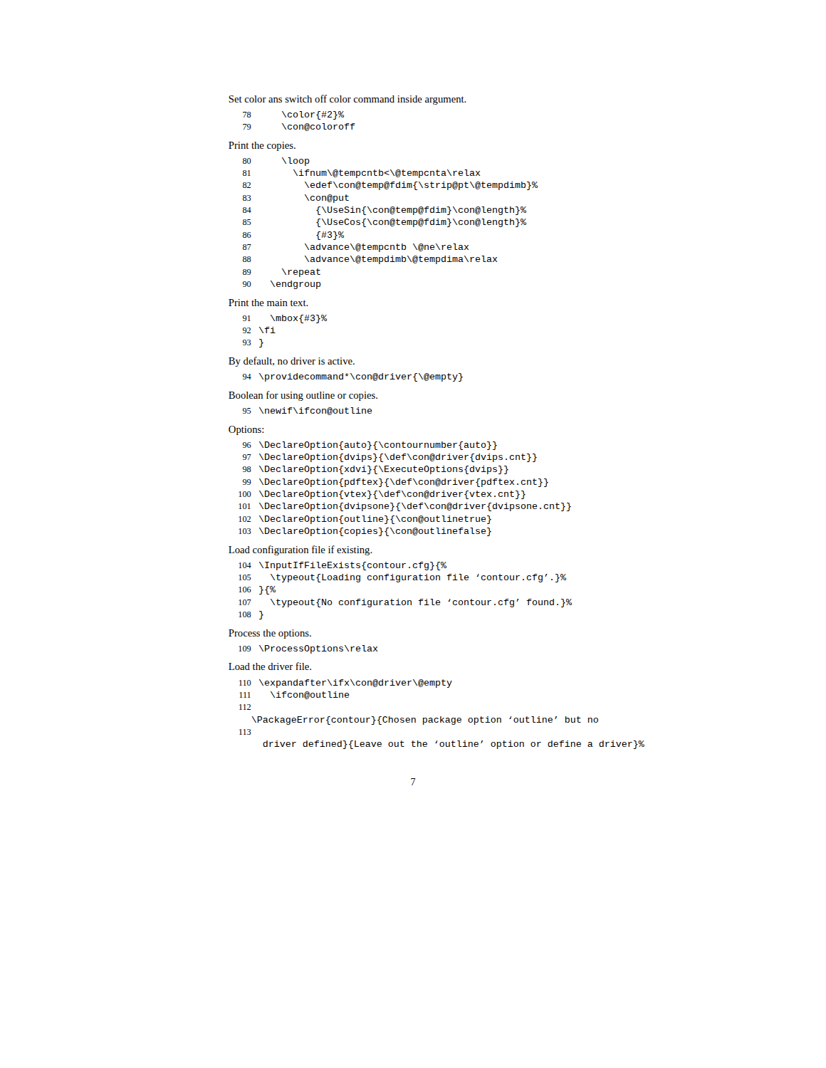Set color ans switch off color command inside argument.
78 \color{#2}%
79 \con@coloroff
Print the copies.
80 \loop
81 \ifnum\@tempcntb<\@tempcnta\relax
82 \edef\con@temp@fdim{\strip@pt\@tempdimb}%
83 \con@put
84 {\UseSin{\con@temp@fdim}\con@length}%
85 {\UseCos{\con@temp@fdim}\con@length}%
86 {#3}%
87 \advance\@tempcntb \@ne\relax
88 \advance\@tempdimb\@tempdima\relax
89 \repeat
90 \endgroup
Print the main text.
91 \mbox{#3}%
92\fi
93}
By default, no driver is active.
94\providecommand*\con@driver{\@empty}
Boolean for using outline or copies.
95\newif\ifcon@outline
Options:
96\DeclareOption{auto}{\contournumber{auto}}
97\DeclareOption{dvips}{\def\con@driver{dvips.cnt}}
98\DeclareOption{xdvi}{\ExecuteOptions{dvips}}
99\DeclareOption{pdftex}{\def\con@driver{pdftex.cnt}}
100\DeclareOption{vtex}{\def\con@driver{vtex.cnt}}
101\DeclareOption{dvipsone}{\def\con@driver{dvipsone.cnt}}
102\DeclareOption{outline}{\con@outlinetrue}
103\DeclareOption{copies}{\con@outlinefalse}
Load configuration file if existing.
104\InputIfFileExists{contour.cfg}{%
105 \typeout{Loading configuration file ‘contour.cfg’.}%
106}{%
107 \typeout{No configuration file ‘contour.cfg’ found.}%
108}
Process the options.
109\ProcessOptions\relax
Load the driver file.
110\expandafter\ifx\con@driver\@empty
111 \ifcon@outline
112 \PackageError{contour}{Chosen package option ‘outline’ but no
113 driver defined}{Leave out the ‘outline’ option or define a driver}%
7